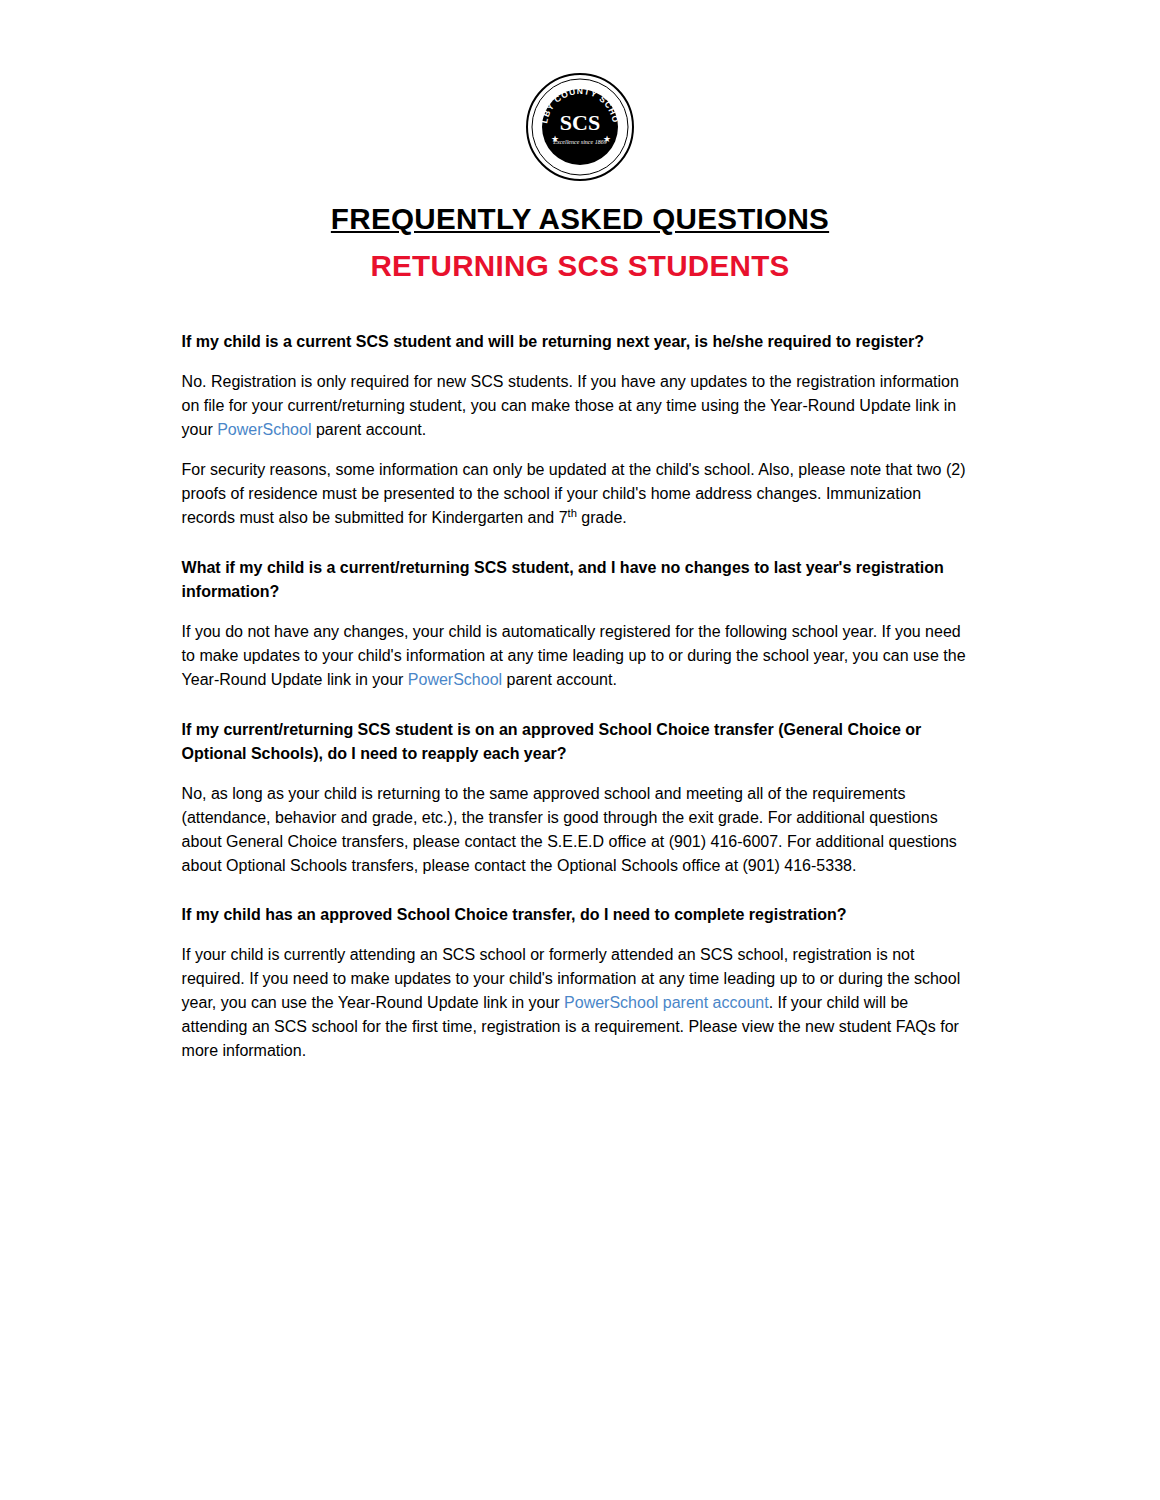SHELBY COUNTY SCHOOLS SCS Excellence since 1869 ★ ★
FREQUENTLY ASKED QUESTIONS RETURNING SCS STUDENTS
If my child is a current SCS student and will be returning next year, is he/she required to register?
No. Registration is only required for new SCS students. If you have any updates to the registration information on file for your current/returning student, you can make those at any time using the Year-Round Update link in your PowerSchool parent account.
For security reasons, some information can only be updated at the child's school. Also, please note that two (2) proofs of residence must be presented to the school if your child's home address changes. Immunization records must also be submitted for Kindergarten and 7th grade.
What if my child is a current/returning SCS student, and I have no changes to last year's registration information?
If you do not have any changes, your child is automatically registered for the following school year. If you need to make updates to your child's information at any time leading up to or during the school year, you can use the Year-Round Update link in your PowerSchool parent account.
If my current/returning SCS student is on an approved School Choice transfer (General Choice or Optional Schools), do I need to reapply each year?
No, as long as your child is returning to the same approved school and meeting all of the requirements (attendance, behavior and grade, etc.), the transfer is good through the exit grade. For additional questions about General Choice transfers, please contact the S.E.E.D office at (901) 416-6007. For additional questions about Optional Schools transfers, please contact the Optional Schools office at (901) 416-5338.
If my child has an approved School Choice transfer, do I need to complete registration?
If your child is currently attending an SCS school or formerly attended an SCS school, registration is not required. If you need to make updates to your child's information at any time leading up to or during the school year, you can use the Year-Round Update link in your PowerSchool parent account. If your child will be attending an SCS school for the first time, registration is a requirement. Please view the new student FAQs for more information.